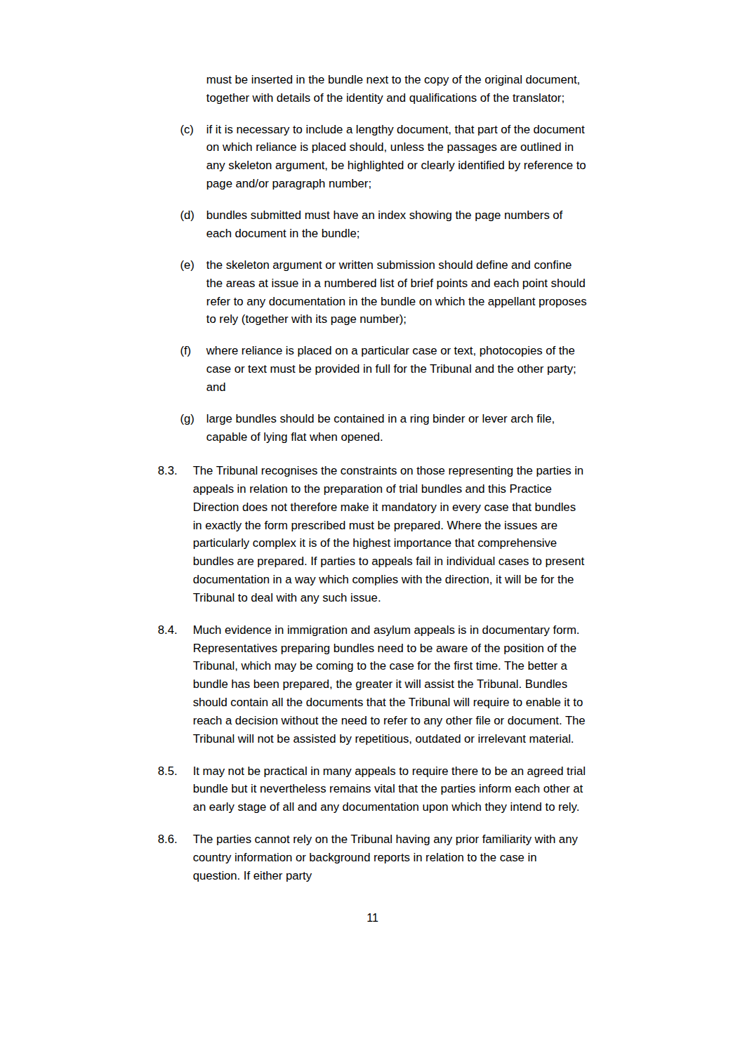must be inserted in the bundle next to the copy of the original document, together with details of the identity and qualifications of the translator;
(c) if it is necessary to include a lengthy document, that part of the document on which reliance is placed should, unless the passages are outlined in any skeleton argument, be highlighted or clearly identified by reference to page and/or paragraph number;
(d) bundles submitted must have an index showing the page numbers of each document in the bundle;
(e) the skeleton argument or written submission should define and confine the areas at issue in a numbered list of brief points and each point should refer to any documentation in the bundle on which the appellant proposes to rely (together with its page number);
(f) where reliance is placed on a particular case or text, photocopies of the case or text must be provided in full for the Tribunal and the other party; and
(g) large bundles should be contained in a ring binder or lever arch file, capable of lying flat when opened.
8.3. The Tribunal recognises the constraints on those representing the parties in appeals in relation to the preparation of trial bundles and this Practice Direction does not therefore make it mandatory in every case that bundles in exactly the form prescribed must be prepared. Where the issues are particularly complex it is of the highest importance that comprehensive bundles are prepared. If parties to appeals fail in individual cases to present documentation in a way which complies with the direction, it will be for the Tribunal to deal with any such issue.
8.4. Much evidence in immigration and asylum appeals is in documentary form. Representatives preparing bundles need to be aware of the position of the Tribunal, which may be coming to the case for the first time. The better a bundle has been prepared, the greater it will assist the Tribunal. Bundles should contain all the documents that the Tribunal will require to enable it to reach a decision without the need to refer to any other file or document. The Tribunal will not be assisted by repetitious, outdated or irrelevant material.
8.5. It may not be practical in many appeals to require there to be an agreed trial bundle but it nevertheless remains vital that the parties inform each other at an early stage of all and any documentation upon which they intend to rely.
8.6. The parties cannot rely on the Tribunal having any prior familiarity with any country information or background reports in relation to the case in question. If either party
11